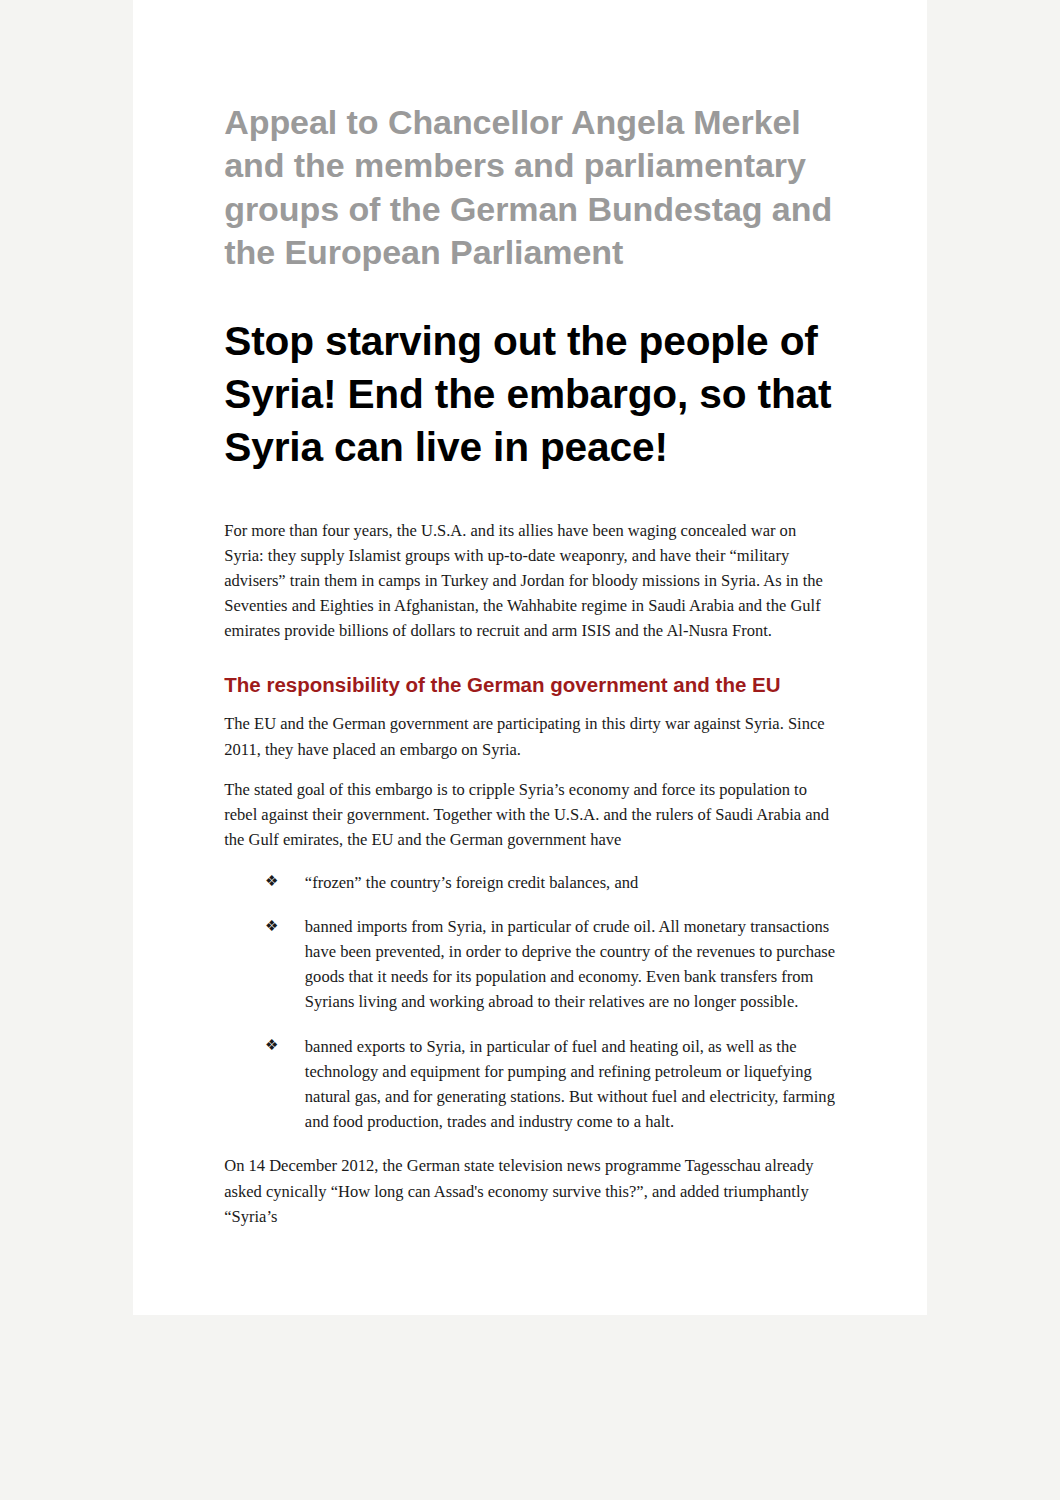Appeal to Chancellor Angela Merkel and the members and parliamentary groups of the German Bundestag and the European Parliament
Stop starving out the people of Syria! End the embargo, so that Syria can live in peace!
For more than four years, the U.S.A. and its allies have been waging concealed war on Syria: they supply Islamist groups with up-to-date weaponry, and have their “military advisers” train them in camps in Turkey and Jordan for bloody missions in Syria. As in the Seventies and Eighties in Afghanistan, the Wahhabite regime in Saudi Arabia and the Gulf emirates provide billions of dollars to recruit and arm ISIS and the Al-Nusra Front.
The responsibility of the German government and the EU
The EU and the German government are participating in this dirty war against Syria. Since 2011, they have placed an embargo on Syria.
The stated goal of this embargo is to cripple Syria’s economy and force its population to rebel against their government. Together with the U.S.A. and the rulers of Saudi Arabia and the Gulf emirates, the EU and the German government have
“frozen” the country’s foreign credit balances, and
banned imports from Syria, in particular of crude oil. All monetary transactions have been prevented, in order to deprive the country of the revenues to purchase goods that it needs for its population and economy. Even bank transfers from Syrians living and working abroad to their relatives are no longer possible.
banned exports to Syria, in particular of fuel and heating oil, as well as the technology and equipment for pumping and refining petroleum or liquefying natural gas, and for generating stations. But without fuel and electricity, farming and food production, trades and industry come to a halt.
On 14 December 2012, the German state television news programme Tagesschau already asked cynically “How long can Assad's economy survive this?”, and added triumphantly “Syria’s